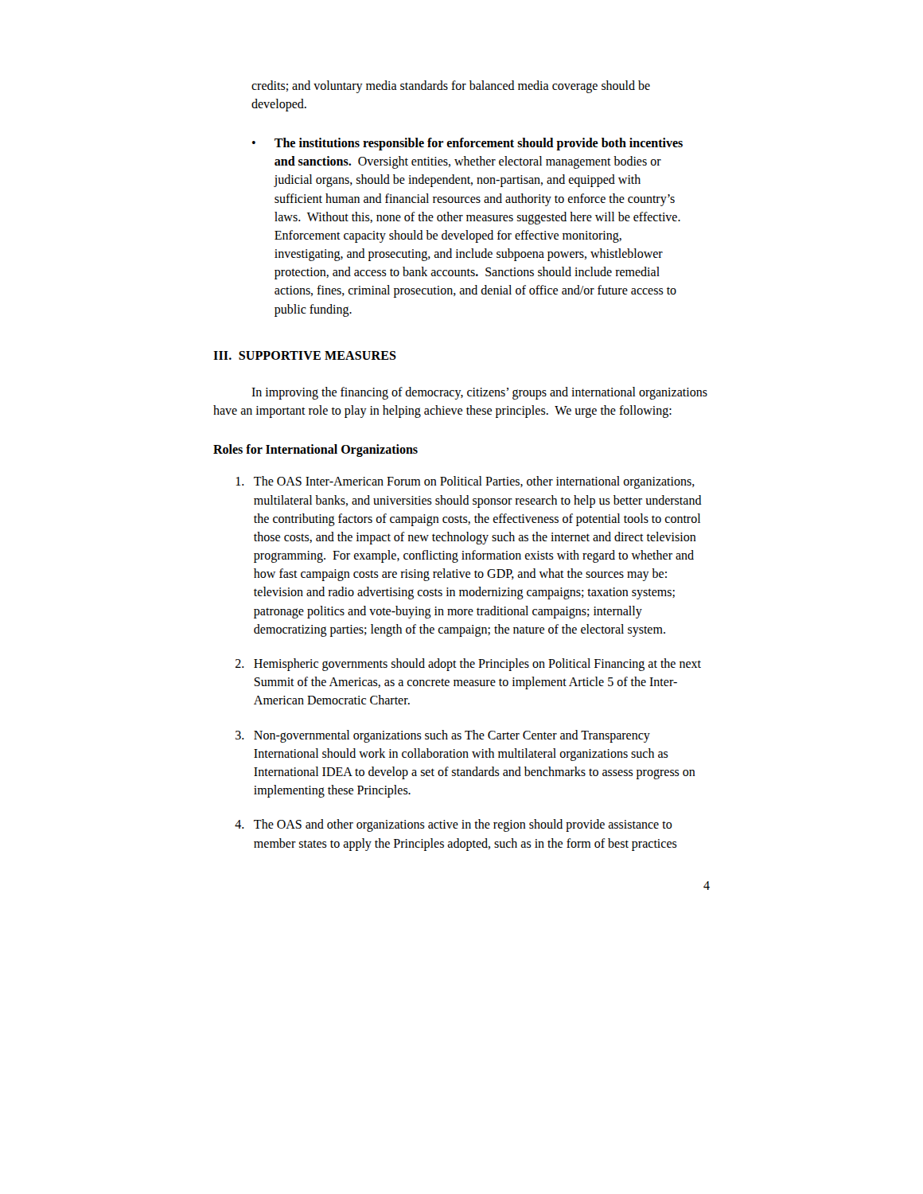credits; and voluntary media standards for balanced media coverage should be developed.
The institutions responsible for enforcement should provide both incentives and sanctions. Oversight entities, whether electoral management bodies or judicial organs, should be independent, non-partisan, and equipped with sufficient human and financial resources and authority to enforce the country’s laws. Without this, none of the other measures suggested here will be effective. Enforcement capacity should be developed for effective monitoring, investigating, and prosecuting, and include subpoena powers, whistleblower protection, and access to bank accounts. Sanctions should include remedial actions, fines, criminal prosecution, and denial of office and/or future access to public funding.
III. SUPPORTIVE MEASURES
In improving the financing of democracy, citizens’ groups and international organizations have an important role to play in helping achieve these principles. We urge the following:
Roles for International Organizations
The OAS Inter-American Forum on Political Parties, other international organizations, multilateral banks, and universities should sponsor research to help us better understand the contributing factors of campaign costs, the effectiveness of potential tools to control those costs, and the impact of new technology such as the internet and direct television programming. For example, conflicting information exists with regard to whether and how fast campaign costs are rising relative to GDP, and what the sources may be: television and radio advertising costs in modernizing campaigns; taxation systems; patronage politics and vote-buying in more traditional campaigns; internally democratizing parties; length of the campaign; the nature of the electoral system.
Hemispheric governments should adopt the Principles on Political Financing at the next Summit of the Americas, as a concrete measure to implement Article 5 of the Inter-American Democratic Charter.
Non-governmental organizations such as The Carter Center and Transparency International should work in collaboration with multilateral organizations such as International IDEA to develop a set of standards and benchmarks to assess progress on implementing these Principles.
The OAS and other organizations active in the region should provide assistance to member states to apply the Principles adopted, such as in the form of best practices
4